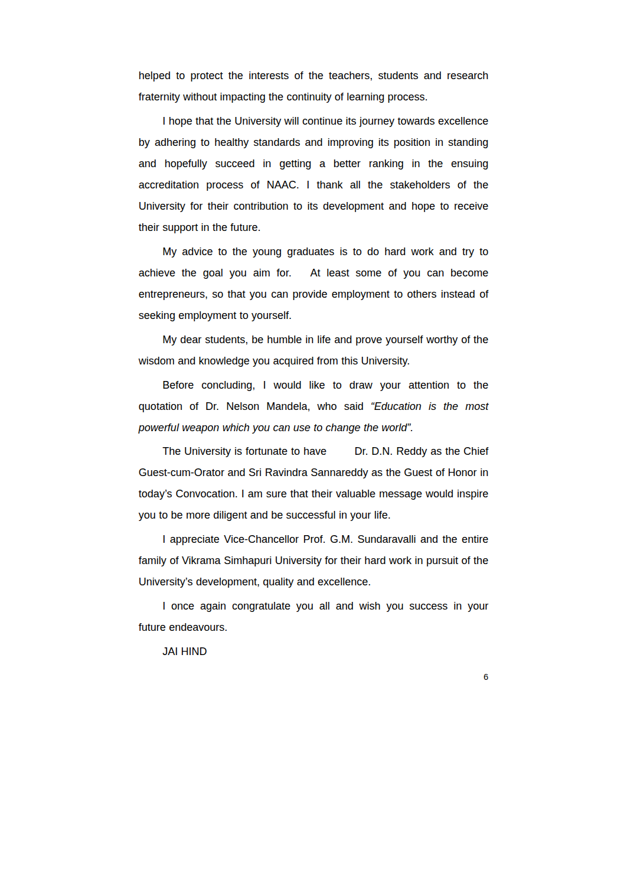helped to protect the interests of the teachers, students and research fraternity without impacting the continuity of learning process.
I hope that the University will continue its journey towards excellence by adhering to healthy standards and improving its position in standing and hopefully succeed in getting a better ranking in the ensuing accreditation process of NAAC. I thank all the stakeholders of the University for their contribution to its development and hope to receive their support in the future.
My advice to the young graduates is to do hard work and try to achieve the goal you aim for. At least some of you can become entrepreneurs, so that you can provide employment to others instead of seeking employment to yourself.
My dear students, be humble in life and prove yourself worthy of the wisdom and knowledge you acquired from this University.
Before concluding, I would like to draw your attention to the quotation of Dr. Nelson Mandela, who said “Education is the most powerful weapon which you can use to change the world”.
The University is fortunate to have Dr. D.N. Reddy as the Chief Guest-cum-Orator and Sri Ravindra Sannareddy as the Guest of Honor in today’s Convocation. I am sure that their valuable message would inspire you to be more diligent and be successful in your life.
I appreciate Vice-Chancellor Prof. G.M. Sundaravalli and the entire family of Vikrama Simhapuri University for their hard work in pursuit of the University’s development, quality and excellence.
I once again congratulate you all and wish you success in your future endeavours.
JAI HIND
6